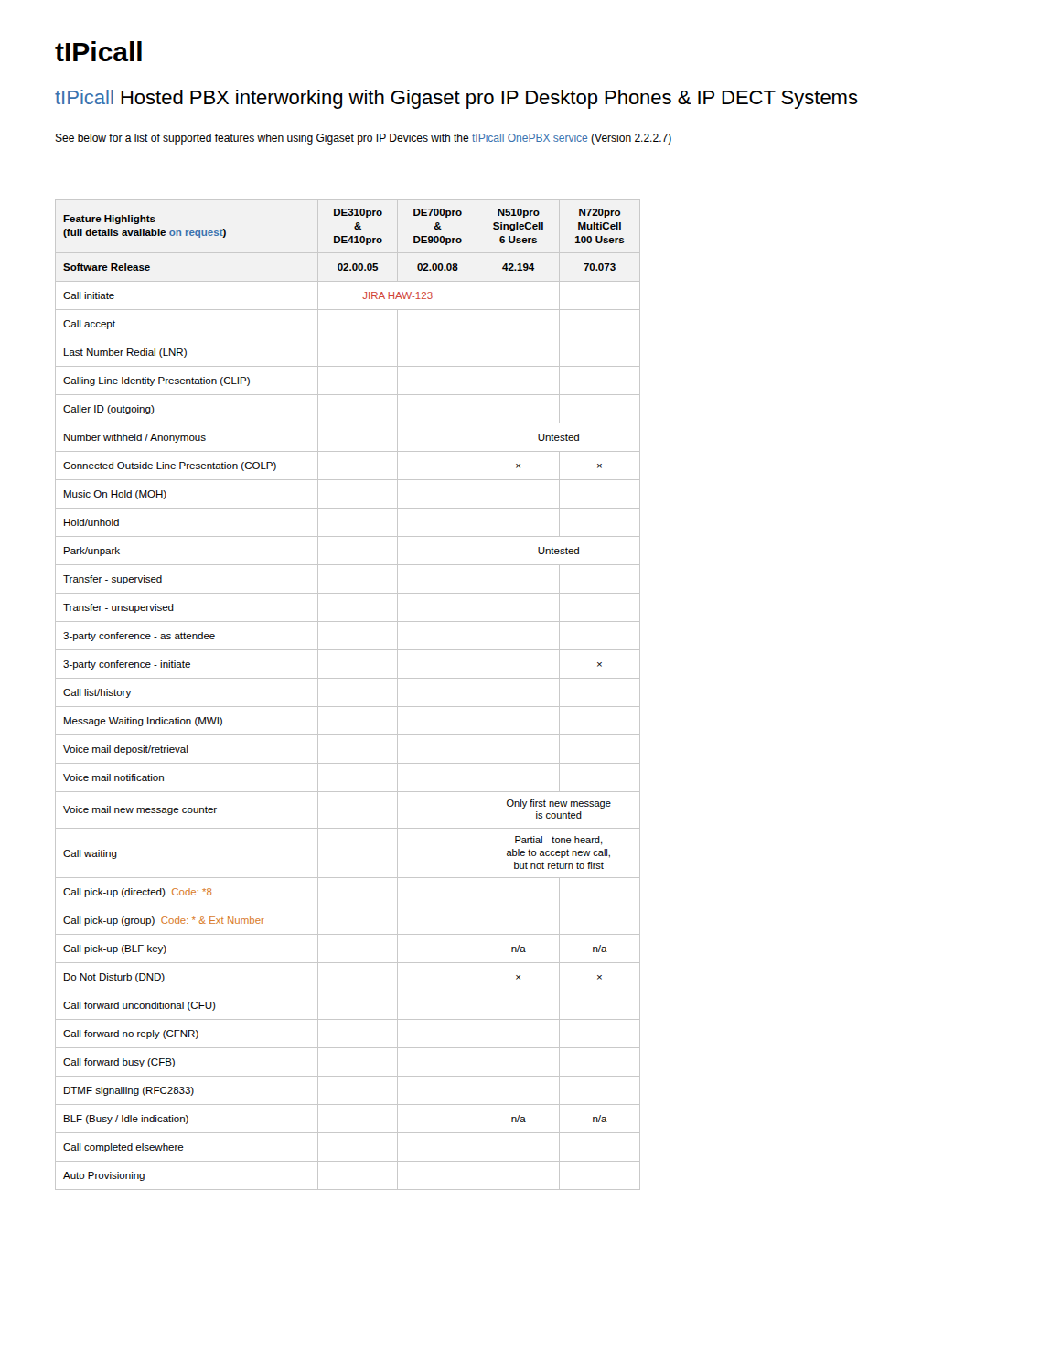tIPicall
tIPicall Hosted PBX interworking with Gigaset pro IP Desktop Phones & IP DECT Systems
See below for a list of supported features when using Gigaset pro IP Devices with the tIPicall OnePBX service (Version 2.2.2.7)
| Feature Highlights (full details available on request ) | DE310pro & DE410pro | DE700pro & DE900pro | N510pro SingleCell 6 Users | N720pro MultiCell 100 Users |
| --- | --- | --- | --- | --- |
| Software Release | 02.00.05 | 02.00.08 | 42.194 | 70.073 |
| Call initiate | JIRA HAW-123 | | |
| Call accept | | | | |
| Last Number Redial (LNR) | | | | |
| Calling Line Identity Presentation (CLIP) | | | | |
| Caller ID (outgoing) | | | | |
| Number withheld / Anonymous | | | Untested |
| Connected Outside Line Presentation (COLP) | | | × | × |
| Music On Hold (MOH) | | | | |
| Hold/unhold | | | | |
| Park/unpark | | | Untested |
| Transfer - supervised | | | | |
| Transfer - unsupervised | | | | |
| 3-party conference - as attendee | | | | |
| 3-party conference - initiate | | | | × |
| Call list/history | | | | |
| Message Waiting Indication (MWI) | | | | |
| Voice mail deposit/retrieval | | | | |
| Voice mail notification | | | | |
| Voice mail new message counter | | | Only first new message is counted |
| Call waiting | | | Partial - tone heard, able to accept new call, but not return to first |
| Call pick-up (directed) Code: *8 | | | | |
| Call pick-up (group) Code: * & Ext Number | | | | |
| Call pick-up (BLF key) | | | n/a | n/a |
| Do Not Disturb (DND) | | | × | × |
| Call forward unconditional (CFU) | | | | |
| Call forward no reply (CFNR) | | | | |
| Call forward busy (CFB) | | | | |
| DTMF signalling (RFC2833) | | | | |
| BLF (Busy / Idle indication) | | | n/a | n/a |
| Call completed elsewhere | | | | |
| Auto Provisioning | | | | |